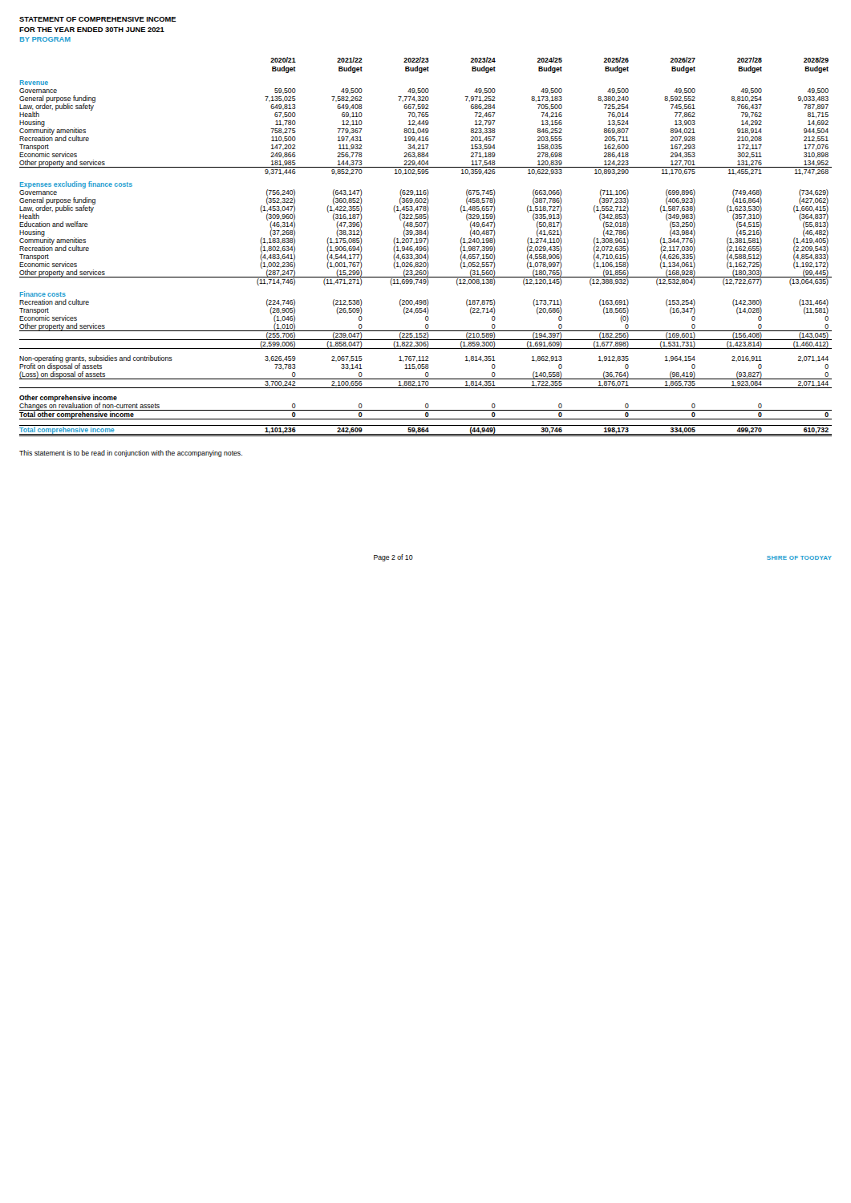STATEMENT OF COMPREHENSIVE INCOME
FOR THE YEAR ENDED 30TH JUNE 2021
BY PROGRAM
| | 2020/21 | 2021/22 | 2022/23 | 2023/24 | 2024/25 | 2025/26 | 2026/27 | 2027/28 | 2028/29 |
| --- | --- | --- | --- | --- | --- | --- | --- | --- | --- |
| | Budget | Budget | Budget | Budget | Budget | Budget | Budget | Budget | Budget |
| Revenue |
| Governance | 59,500 | 49,500 | 49,500 | 49,500 | 49,500 | 49,500 | 49,500 | 49,500 | 49,500 |
| General purpose funding | 7,135,025 | 7,582,262 | 7,774,320 | 7,971,252 | 8,173,183 | 8,380,240 | 8,592,552 | 8,810,254 | 9,033,483 |
| Law, order, public safety | 649,813 | 649,408 | 667,592 | 686,284 | 705,500 | 725,254 | 745,561 | 766,437 | 787,897 |
| Health | 67,500 | 69,110 | 70,765 | 72,467 | 74,216 | 76,014 | 77,862 | 79,762 | 81,715 |
| Housing | 11,780 | 12,110 | 12,449 | 12,797 | 13,156 | 13,524 | 13,903 | 14,292 | 14,692 |
| Community amenities | 758,275 | 779,367 | 801,049 | 823,338 | 846,252 | 869,807 | 894,021 | 918,914 | 944,504 |
| Recreation and culture | 110,500 | 197,431 | 199,416 | 201,457 | 203,555 | 205,711 | 207,928 | 210,208 | 212,551 |
| Transport | 147,202 | 111,932 | 34,217 | 153,594 | 158,035 | 162,600 | 167,293 | 172,117 | 177,076 |
| Economic services | 249,866 | 256,778 | 263,884 | 271,189 | 278,698 | 286,418 | 294,353 | 302,511 | 310,898 |
| Other property and services | 181,985 | 144,373 | 229,404 | 117,548 | 120,839 | 124,223 | 127,701 | 131,276 | 134,952 |
| | 9,371,446 | 9,852,270 | 10,102,595 | 10,359,426 | 10,622,933 | 10,893,290 | 11,170,675 | 11,455,271 | 11,747,268 |
| Expenses excluding finance costs |
| Governance | (756,240) | (643,147) | (629,116) | (675,745) | (663,066) | (711,106) | (699,896) | (749,468) | (734,629) |
| General purpose funding | (352,322) | (360,852) | (369,602) | (458,578) | (387,786) | (397,233) | (406,923) | (416,864) | (427,062) |
| Law, order, public safety | (1,453,047) | (1,422,355) | (1,453,478) | (1,485,657) | (1,518,727) | (1,552,712) | (1,587,638) | (1,623,530) | (1,660,415) |
| Health | (309,960) | (316,187) | (322,585) | (329,159) | (335,913) | (342,853) | (349,983) | (357,310) | (364,837) |
| Education and welfare | (46,314) | (47,396) | (48,507) | (49,647) | (50,817) | (52,018) | (53,250) | (54,515) | (55,813) |
| Housing | (37,268) | (38,312) | (39,384) | (40,487) | (41,621) | (42,786) | (43,984) | (45,216) | (46,482) |
| Community amenities | (1,183,838) | (1,175,085) | (1,207,197) | (1,240,198) | (1,274,110) | (1,308,961) | (1,344,776) | (1,381,581) | (1,419,405) |
| Recreation and culture | (1,802,634) | (1,906,694) | (1,946,496) | (1,987,399) | (2,029,435) | (2,072,635) | (2,117,030) | (2,162,655) | (2,209,543) |
| Transport | (4,483,641) | (4,544,177) | (4,633,304) | (4,657,150) | (4,558,906) | (4,710,615) | (4,626,335) | (4,588,512) | (4,854,833) |
| Economic services | (1,002,236) | (1,001,767) | (1,026,820) | (1,052,557) | (1,078,997) | (1,106,158) | (1,134,061) | (1,162,725) | (1,192,172) |
| Other property and services | (287,247) | (15,299) | (23,260) | (31,560) | (180,765) | (91,856) | (168,928) | (180,303) | (99,445) |
| | (11,714,746) | (11,471,271) | (11,699,749) | (12,008,138) | (12,120,145) | (12,388,932) | (12,532,804) | (12,722,677) | (13,064,635) |
| Finance costs |
| Recreation and culture | (224,746) | (212,538) | (200,498) | (187,875) | (173,711) | (163,691) | (153,254) | (142,380) | (131,464) |
| Transport | (28,905) | (26,509) | (24,654) | (22,714) | (20,686) | (18,565) | (16,347) | (14,028) | (11,581) |
| Economic services | (1,046) | 0 | 0 | 0 | 0 | (0) | 0 | 0 | 0 |
| Other property and services | (1,010) | 0 | 0 | 0 | 0 | 0 | 0 | 0 | 0 |
| | (255,706) | (239,047) | (225,152) | (210,589) | (194,397) | (182,256) | (169,601) | (156,408) | (143,045) |
| | (2,599,006) | (1,858,047) | (1,822,306) | (1,859,300) | (1,691,609) | (1,677,898) | (1,531,731) | (1,423,814) | (1,460,412) |
| Non-operating grants, subsidies and contributions | 3,626,459 | 2,067,515 | 1,767,112 | 1,814,351 | 1,862,913 | 1,912,835 | 1,964,154 | 2,016,911 | 2,071,144 |
| Profit on disposal of assets | 73,783 | 33,141 | 115,058 | 0 | 0 | 0 | 0 | 0 | 0 |
| (Loss) on disposal of assets | 0 | 0 | 0 | 0 | (140,558) | (36,764) | (98,419) | (93,827) | 0 |
| | 3,700,242 | 2,100,656 | 1,882,170 | 1,814,351 | 1,722,355 | 1,876,071 | 1,865,735 | 1,923,084 | 2,071,144 |
| Other comprehensive income | | | | | | | | | |
| Changes on revaluation of non-current assets | 0 | 0 | 0 | 0 | 0 | 0 | 0 | 0 | |
| Total other comprehensive income | 0 | 0 | 0 | 0 | 0 | 0 | 0 | 0 | 0 |
| Total comprehensive income | 1,101,236 | 242,609 | 59,864 | (44,949) | 30,746 | 198,173 | 334,005 | 499,270 | 610,732 |
This statement is to be read in conjunction with the accompanying notes.
Page 2 of 10
SHIRE OF TOODYAY